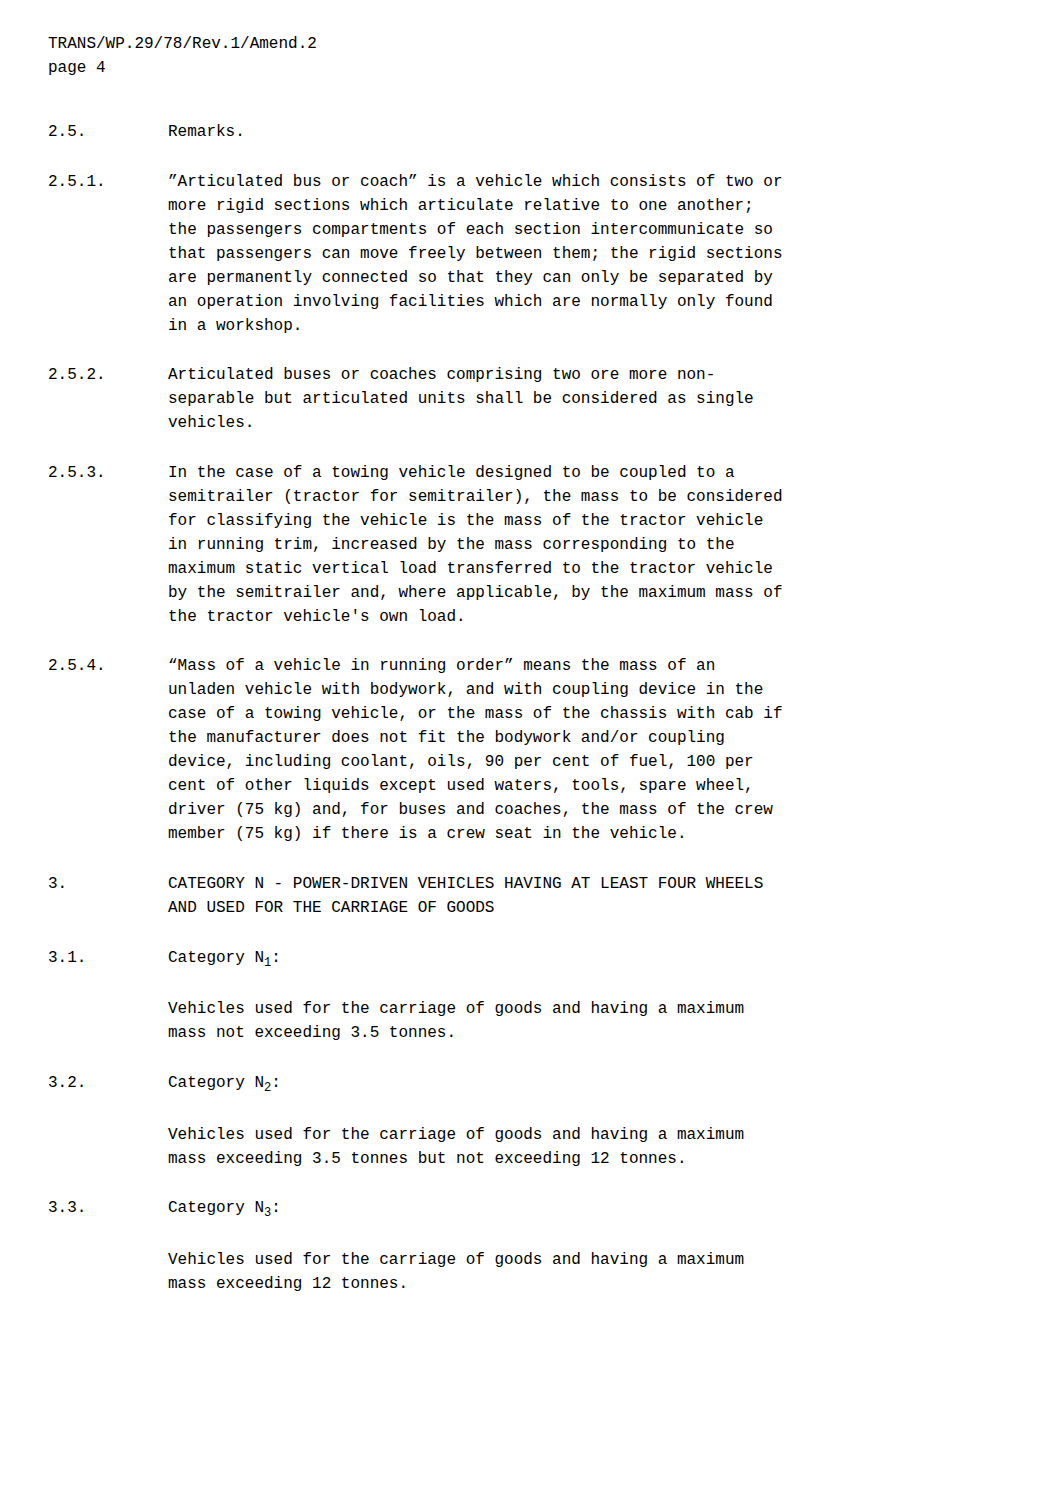TRANS/WP.29/78/Rev.1/Amend.2 page 4
2.5.
Remarks.
2.5.1.
”Articulated bus or coach” is a vehicle which consists of two or more rigid sections which articulate relative to one another; the passengers compartments of each section intercommunicate so that passengers can move freely between them; the rigid sections are permanently connected so that they can only be separated by an operation involving facilities which are normally only found in a workshop.
2.5.2.
Articulated buses or coaches comprising two ore more non-separable but articulated units shall be considered as single vehicles.
2.5.3.
In the case of a towing vehicle designed to be coupled to a semitrailer (tractor for semitrailer), the mass to be considered for classifying the vehicle is the mass of the tractor vehicle in running trim, increased by the mass corresponding to the maximum static vertical load transferred to the tractor vehicle by the semitrailer and, where applicable, by the maximum mass of the tractor vehicle's own load.
2.5.4.
“Mass of a vehicle in running order” means the mass of an unladen vehicle with bodywork, and with coupling device in the case of a towing vehicle, or the mass of the chassis with cab if the manufacturer does not fit the bodywork and/or coupling device, including coolant, oils, 90 per cent of fuel, 100 per cent of other liquids except used waters, tools, spare wheel, driver (75 kg) and, for buses and coaches, the mass of the crew member (75 kg) if there is a crew seat in the vehicle.
3.
CATEGORY N - POWER-DRIVEN VEHICLES HAVING AT LEAST FOUR WHEELS AND USED FOR THE CARRIAGE OF GOODS
3.1.
Category N1:
Vehicles used for the carriage of goods and having a maximum mass not exceeding 3.5 tonnes.
3.2.
Category N2:
Vehicles used for the carriage of goods and having a maximum mass exceeding 3.5 tonnes but not exceeding 12 tonnes.
3.3.
Category N3:
Vehicles used for the carriage of goods and having a maximum mass exceeding 12 tonnes.